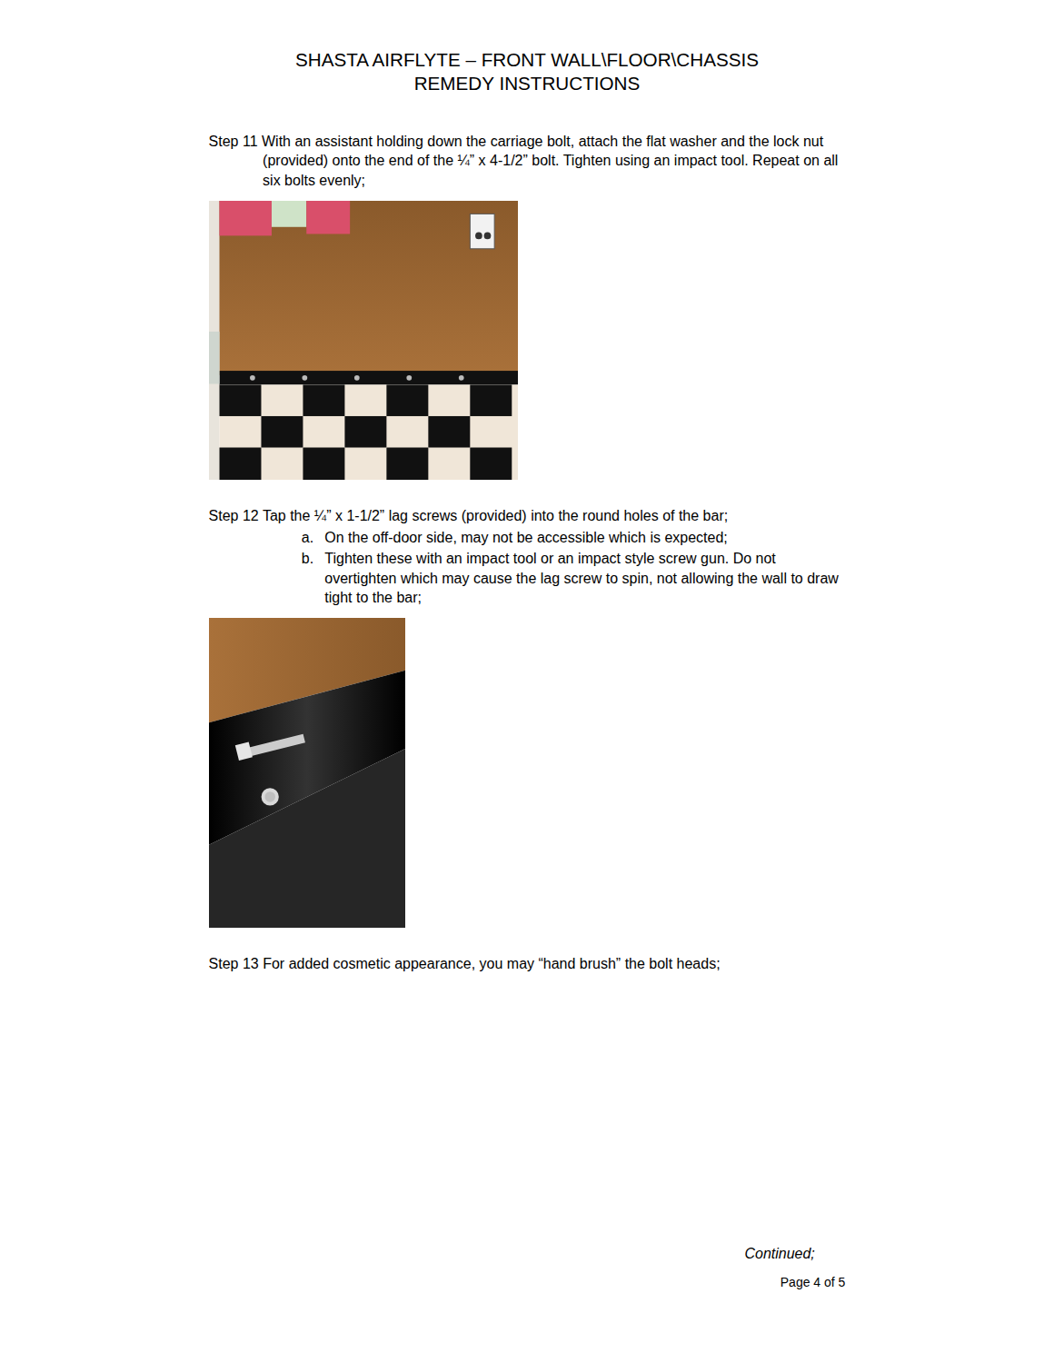SHASTA AIRFLYTE – FRONT WALL\FLOOR\CHASSIS
REMEDY INSTRUCTIONS
Step 11 With an assistant holding down the carriage bolt, attach the flat washer and the lock nut (provided) onto the end of the ¼” x 4-1/2” bolt. Tighten using an impact tool. Repeat on all six bolts evenly;
Step 12 Tap the ¼” x 1-1/2” lag screws (provided) into the round holes of the bar;
On the off-door side, may not be accessible which is expected;
Tighten these with an impact tool or an impact style screw gun. Do not overtighten which may cause the lag screw to spin, not allowing the wall to draw tight to the bar;
Step 13 For added cosmetic appearance, you may “hand brush” the bolt heads;
Continued;
Page 4 of 5